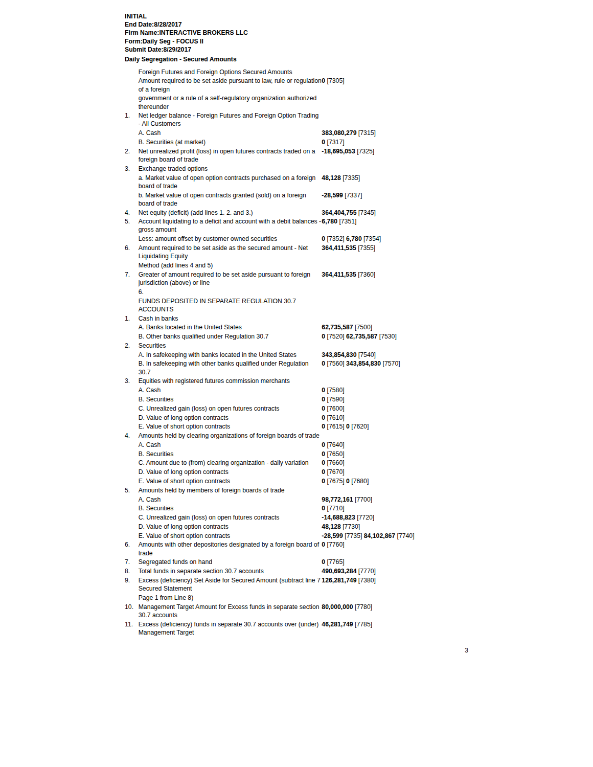INITIAL
End Date:8/28/2017
Firm Name:INTERACTIVE BROKERS LLC
Form:Daily Seg - FOCUS II
Submit Date:8/29/2017
Daily Segregation - Secured Amounts
| | Foreign Futures and Foreign Options Secured Amounts | |
| | Amount required to be set aside pursuant to law, rule or regulation of a foreign | 0 [7305] |
| | government or a rule of a self-regulatory organization authorized thereunder | |
| 1. | Net ledger balance - Foreign Futures and Foreign Option Trading - All Customers | |
| | A. Cash | 383,080,279 [7315] |
| | B. Securities (at market) | 0 [7317] |
| 2. | Net unrealized profit (loss) in open futures contracts traded on a foreign board of trade | -18,695,053 [7325] |
| 3. | Exchange traded options | |
| | a. Market value of open option contracts purchased on a foreign board of trade | 48,128 [7335] |
| | b. Market value of open contracts granted (sold) on a foreign board of trade | -28,599 [7337] |
| 4. | Net equity (deficit) (add lines 1. 2. and 3.) | 364,404,755 [7345] |
| 5. | Account liquidating to a deficit and account with a debit balances - gross amount | 6,780 [7351] |
| | Less: amount offset by customer owned securities | 0 [7352] 6,780 [7354] |
| 6. | Amount required to be set aside as the secured amount - Net Liquidating Equity | 364,411,535 [7355] |
| | Method (add lines 4 and 5) | |
| 7. | Greater of amount required to be set aside pursuant to foreign jurisdiction (above) or line | 364,411,535 [7360] |
| | 6. | |
| | FUNDS DEPOSITED IN SEPARATE REGULATION 30.7 ACCOUNTS | |
| 1. | Cash in banks | |
| | A. Banks located in the United States | 62,735,587 [7500] |
| | B. Other banks qualified under Regulation 30.7 | 0 [7520] 62,735,587 [7530] |
| 2. | Securities | |
| | A. In safekeeping with banks located in the United States | 343,854,830 [7540] |
| | B. In safekeeping with other banks qualified under Regulation 30.7 | 0 [7560] 343,854,830 [7570] |
| 3. | Equities with registered futures commission merchants | |
| | A. Cash | 0 [7580] |
| | B. Securities | 0 [7590] |
| | C. Unrealized gain (loss) on open futures contracts | 0 [7600] |
| | D. Value of long option contracts | 0 [7610] |
| | E. Value of short option contracts | 0 [7615] 0 [7620] |
| 4. | Amounts held by clearing organizations of foreign boards of trade | |
| | A. Cash | 0 [7640] |
| | B. Securities | 0 [7650] |
| | C. Amount due to (from) clearing organization - daily variation | 0 [7660] |
| | D. Value of long option contracts | 0 [7670] |
| | E. Value of short option contracts | 0 [7675] 0 [7680] |
| 5. | Amounts held by members of foreign boards of trade | |
| | A. Cash | 98,772,161 [7700] |
| | B. Securities | 0 [7710] |
| | C. Unrealized gain (loss) on open futures contracts | -14,688,823 [7720] |
| | D. Value of long option contracts | 48,128 [7730] |
| | E. Value of short option contracts | -28,599 [7735] 84,102,867 [7740] |
| 6. | Amounts with other depositories designated by a foreign board of trade | 0 [7760] |
| 7. | Segregated funds on hand | 0 [7765] |
| 8. | Total funds in separate section 30.7 accounts | 490,693,284 [7770] |
| 9. | Excess (deficiency) Set Aside for Secured Amount (subtract line 7 Secured Statement | 126,281,749 [7380] |
| | Page 1 from Line 8) | |
| 10. | Management Target Amount for Excess funds in separate section 30.7 accounts | 80,000,000 [7780] |
| 11. | Excess (deficiency) funds in separate 30.7 accounts over (under) Management Target | 46,281,749 [7785] |
3